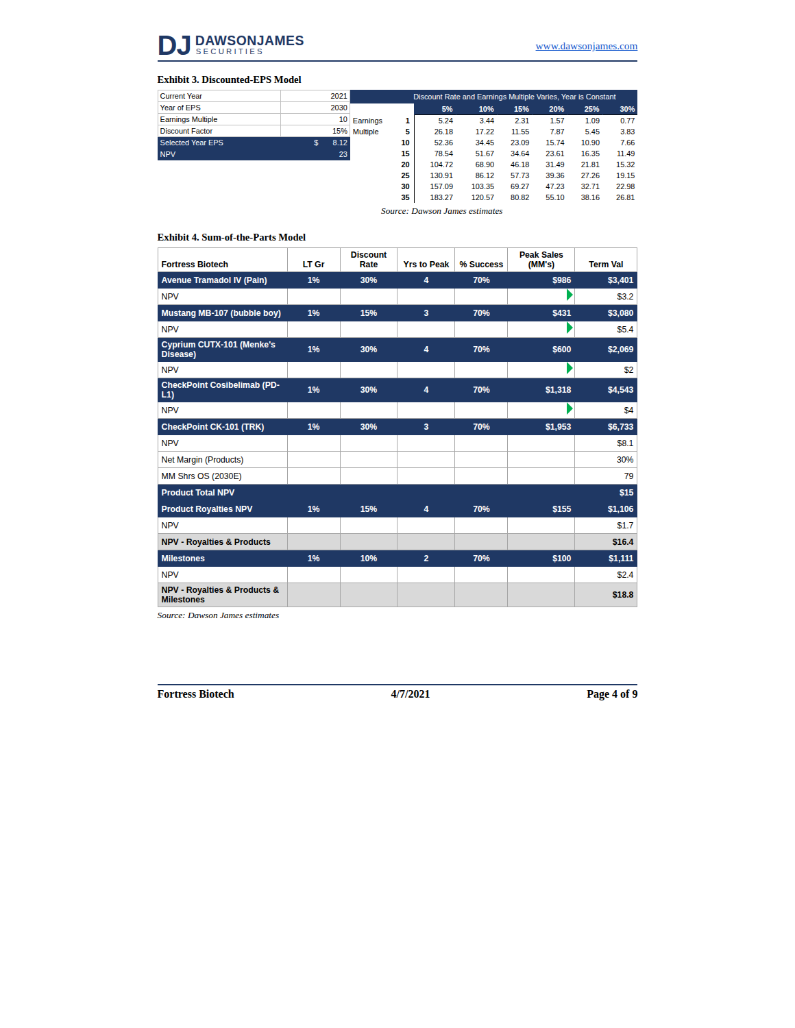DJ
DAWSONJAMES
SECURITIES
www.dawsonjames.com
Exhibit 3. Discounted-EPS Model
| Current Year | 2021 |
| Year of EPS | 2030 |
| Earnings Multiple | 10 |
| Discount Factor | 15% |
| Selected Year EPS | $ 8.12 |
| NPV | 23 |
| | Discount Rate and Earnings Multiple Varies, Year is Constant |
| | | 5% | 10% | 15% | 20% | 25% | 30% |
| Earnings | 1 | 5.24 | 3.44 | 2.31 | 1.57 | 1.09 | 0.77 |
| Multiple | 5 | 26.18 | 17.22 | 11.55 | 7.87 | 5.45 | 3.83 |
| | 10 | 52.36 | 34.45 | 23.09 | 15.74 | 10.90 | 7.66 |
| | 15 | 78.54 | 51.67 | 34.64 | 23.61 | 16.35 | 11.49 |
| | 20 | 104.72 | 68.90 | 46.18 | 31.49 | 21.81 | 15.32 |
| | 25 | 130.91 | 86.12 | 57.73 | 39.36 | 27.26 | 19.15 |
| | 30 | 157.09 | 103.35 | 69.27 | 47.23 | 32.71 | 22.98 |
| | 35 | 183.27 | 120.57 | 80.82 | 55.10 | 38.16 | 26.81 |
Source: Dawson James estimates
Exhibit 4. Sum-of-the-Parts Model
| Fortress Biotech | LT Gr | Discount Rate | Yrs to Peak | % Success | Peak Sales (MM's) | Term Val |
| --- | --- | --- | --- | --- | --- | --- |
| Avenue Tramadol IV (Pain) | 1% | 30% | 4 | 70% | $986 | $3,401 |
| NPV | | | | | | $3.2 |
| Mustang MB-107 (bubble boy) | 1% | 15% | 3 | 70% | $431 | $3,080 |
| NPV | | | | | | $5.4 |
| Cyprium CUTX-101 (Menke's Disease) | 1% | 30% | 4 | 70% | $600 | $2,069 |
| NPV | | | | | | $2 |
| CheckPoint Cosibelimab (PD-L1) | 1% | 30% | 4 | 70% | $1,318 | $4,543 |
| NPV | | | | | | $4 |
| CheckPoint CK-101 (TRK) | 1% | 30% | 3 | 70% | $1,953 | $6,733 |
| NPV | | | | | | $8.1 |
| Net Margin (Products) | | | | | | 30% |
| MM Shrs OS (2030E) | | | | | | 79 |
| Product Total NPV | | | | | | $15 |
| Product Royalties NPV | 1% | 15% | 4 | 70% | $155 | $1,106 |
| NPV | | | | | | $1.7 |
| NPV - Royalties & Products | | | | | | $16.4 |
| Milestones | 1% | 10% | 2 | 70% | $100 | $1,111 |
| NPV | | | | | | $2.4 |
| NPV - Royalties & Products & Milestones | | | | | | $18.8 |
Source: Dawson James estimates
Fortress Biotech
4/7/2021
Page 4 of 9